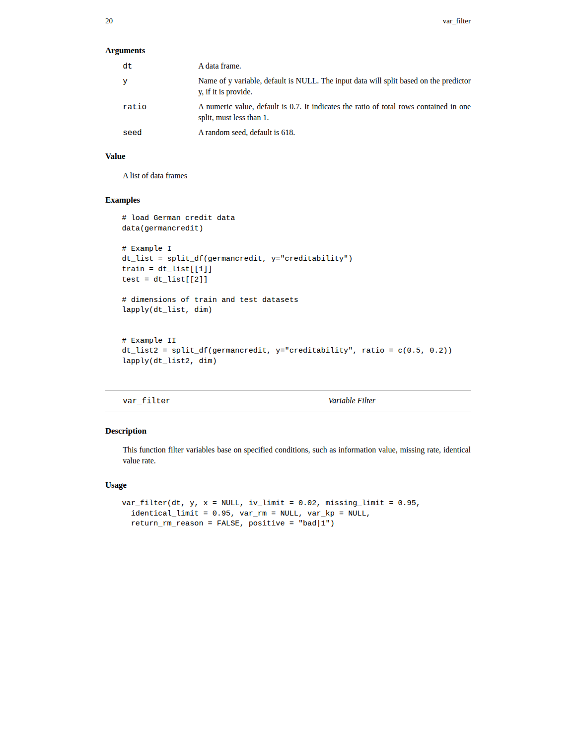20 var_filter
Arguments
dt
A data frame.
y
Name of y variable, default is NULL. The input data will split based on the predictor y, if it is provide.
ratio
A numeric value, default is 0.7. It indicates the ratio of total rows contained in one split, must less than 1.
seed
A random seed, default is 618.
Value
A list of data frames
Examples
# load German credit data
data(germancredit)

# Example I
dt_list = split_df(germancredit, y="creditability")
train = dt_list[[1]]
test = dt_list[[2]]

# dimensions of train and test datasets
lapply(dt_list, dim)


# Example II
dt_list2 = split_df(germancredit, y="creditability", ratio = c(0.5, 0.2))
lapply(dt_list2, dim)
var_filter Variable Filter
Description
This function filter variables base on specified conditions, such as information value, missing rate, identical value rate.
Usage
var_filter(dt, y, x = NULL, iv_limit = 0.02, missing_limit = 0.95,
  identical_limit = 0.95, var_rm = NULL, var_kp = NULL,
  return_rm_reason = FALSE, positive = "bad|1")